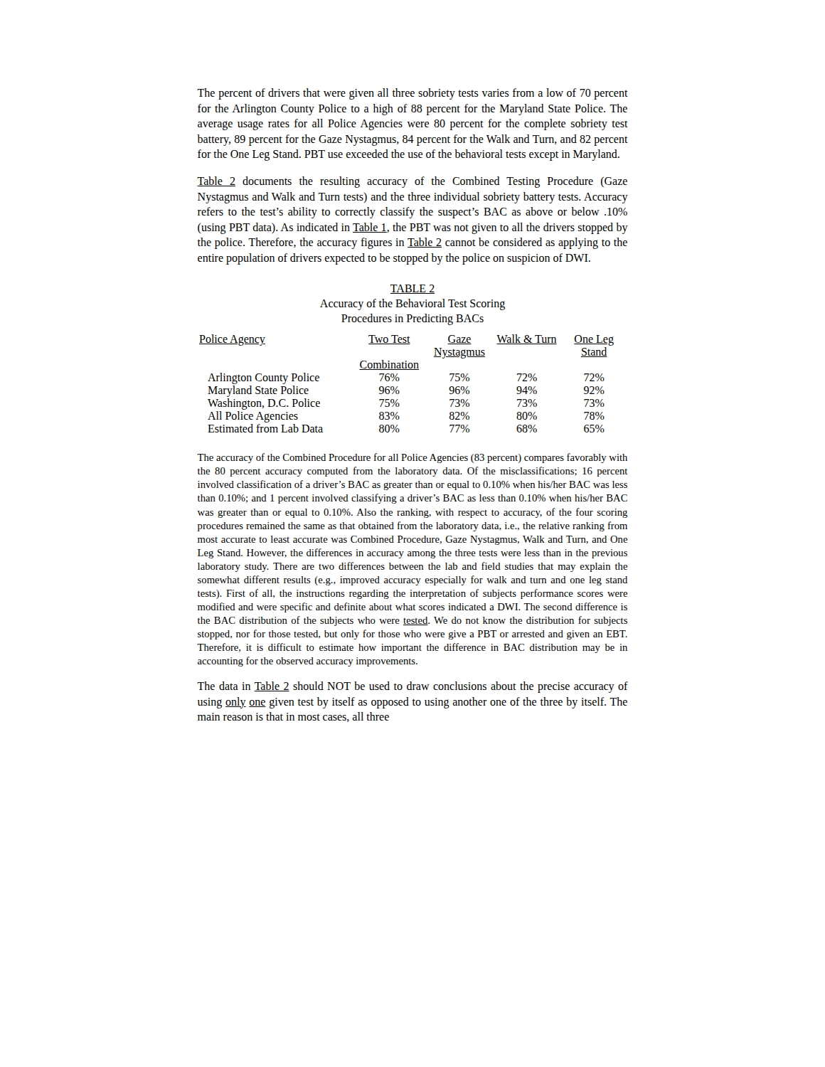The percent of drivers that were given all three sobriety tests varies from a low of 70 percent for the Arlington County Police to a high of 88 percent for the Maryland State Police. The average usage rates for all Police Agencies were 80 percent for the complete sobriety test battery, 89 percent for the Gaze Nystagmus, 84 percent for the Walk and Turn, and 82 percent for the One Leg Stand. PBT use exceeded the use of the behavioral tests except in Maryland.
Table 2 documents the resulting accuracy of the Combined Testing Procedure (Gaze Nystagmus and Walk and Turn tests) and the three individual sobriety battery tests. Accuracy refers to the test’s ability to correctly classify the suspect’s BAC as above or below .10% (using PBT data). As indicated in Table 1, the PBT was not given to all the drivers stopped by the police. Therefore, the accuracy figures in Table 2 cannot be considered as applying to the entire population of drivers expected to be stopped by the police on suspicion of DWI.
TABLE 2
Accuracy of the Behavioral Test Scoring
Procedures in Predicting BACs
| Police Agency | Two Test | Gaze Nystagmus | Walk & Turn | One Leg Stand |
| --- | --- | --- | --- | --- |
| | Combination | | | |
| Arlington County Police | 76% | 75% | 72% | 72% |
| Maryland State Police | 96% | 96% | 94% | 92% |
| Washington, D.C. Police | 75% | 73% | 73% | 73% |
| All Police Agencies | 83% | 82% | 80% | 78% |
| Estimated from Lab Data | 80% | 77% | 68% | 65% |
The accuracy of the Combined Procedure for all Police Agencies (83 percent) compares favorably with the 80 percent accuracy computed from the laboratory data. Of the misclassifications; 16 percent involved classification of a driver’s BAC as greater than or equal to 0.10% when his/her BAC was less than 0.10%; and 1 percent involved classifying a driver’s BAC as less than 0.10% when his/her BAC was greater than or equal to 0.10%. Also the ranking, with respect to accuracy, of the four scoring procedures remained the same as that obtained from the laboratory data, i.e., the relative ranking from most accurate to least accurate was Combined Procedure, Gaze Nystagmus, Walk and Turn, and One Leg Stand. However, the differences in accuracy among the three tests were less than in the previous laboratory study. There are two differences between the lab and field studies that may explain the somewhat different results (e.g., improved accuracy especially for walk and turn and one leg stand tests). First of all, the instructions regarding the interpretation of subjects performance scores were modified and were specific and definite about what scores indicated a DWI. The second difference is the BAC distribution of the subjects who were tested. We do not know the distribution for subjects stopped, nor for those tested, but only for those who were give a PBT or arrested and given an EBT. Therefore, it is difficult to estimate how important the difference in BAC distribution may be in accounting for the observed accuracy improvements.
The data in Table 2 should NOT be used to draw conclusions about the precise accuracy of using only one given test by itself as opposed to using another one of the three by itself. The main reason is that in most cases, all three